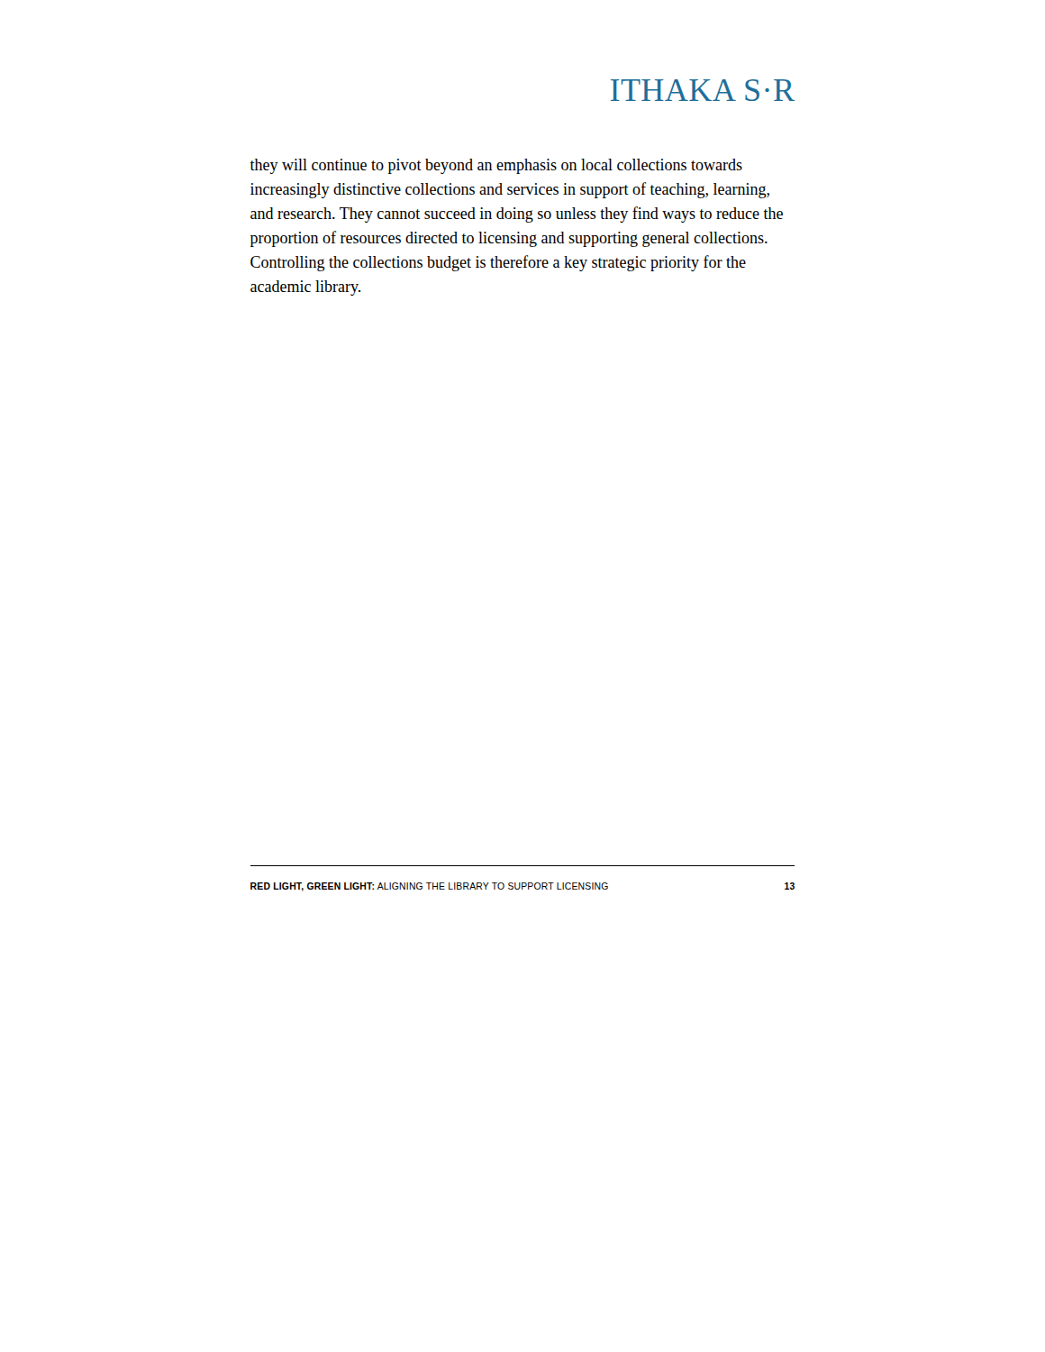ITHAKA S·R
they will continue to pivot beyond an emphasis on local collections towards increasingly distinctive collections and services in support of teaching, learning, and research. They cannot succeed in doing so unless they find ways to reduce the proportion of resources directed to licensing and supporting general collections. Controlling the collections budget is therefore a key strategic priority for the academic library.
Red Light, Green Light: Aligning the Library to Support Licensing
13